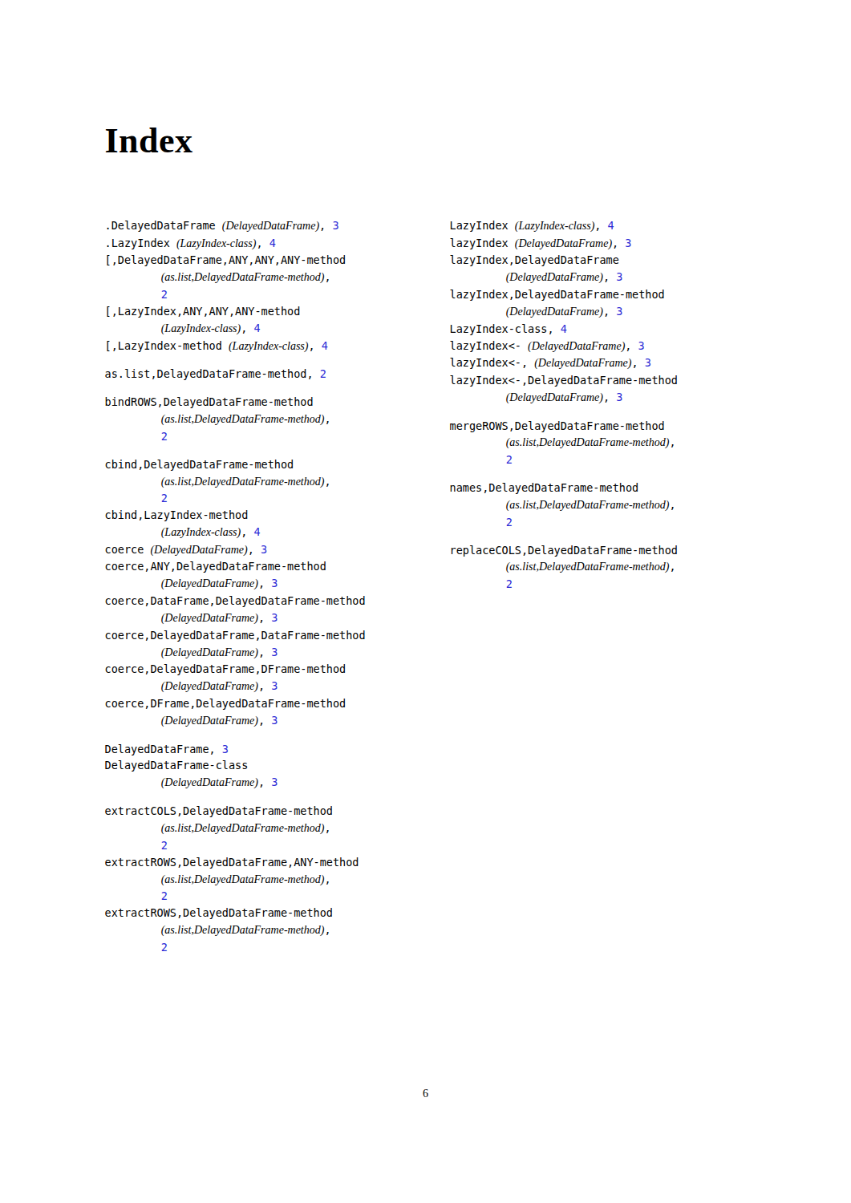Index
.DelayedDataFrame (DelayedDataFrame), 3
.LazyIndex (LazyIndex-class), 4
[,DelayedDataFrame,ANY,ANY,ANY-method(as.list,DelayedDataFrame-method), 2
[,LazyIndex,ANY,ANY,ANY-method(LazyIndex-class), 4
[,LazyIndex-method (LazyIndex-class), 4
as.list,DelayedDataFrame-method, 2
bindROWS,DelayedDataFrame-method(as.list,DelayedDataFrame-method), 2
cbind,DelayedDataFrame-method(as.list,DelayedDataFrame-method), 2
cbind,LazyIndex-method(LazyIndex-class), 4
coerce (DelayedDataFrame), 3
coerce,ANY,DelayedDataFrame-method(DelayedDataFrame), 3
coerce,DataFrame,DelayedDataFrame-method(DelayedDataFrame), 3
coerce,DelayedDataFrame,DataFrame-method(DelayedDataFrame), 3
coerce,DelayedDataFrame,DFrame-method(DelayedDataFrame), 3
coerce,DFrame,DelayedDataFrame-method(DelayedDataFrame), 3
DelayedDataFrame, 3
DelayedDataFrame-class(DelayedDataFrame), 3
extractCOLS,DelayedDataFrame-method(as.list,DelayedDataFrame-method), 2
extractROWS,DelayedDataFrame,ANY-method(as.list,DelayedDataFrame-method), 2
extractROWS,DelayedDataFrame-method(as.list,DelayedDataFrame-method), 2
LazyIndex (LazyIndex-class), 4
lazyIndex (DelayedDataFrame), 3
lazyIndex,DelayedDataFrame(DelayedDataFrame), 3
lazyIndex,DelayedDataFrame-method(DelayedDataFrame), 3
LazyIndex-class, 4
lazyIndex<- (DelayedDataFrame), 3
lazyIndex<-, (DelayedDataFrame), 3
lazyIndex<-,DelayedDataFrame-method(DelayedDataFrame), 3
mergeROWS,DelayedDataFrame-method(as.list,DelayedDataFrame-method), 2
names,DelayedDataFrame-method(as.list,DelayedDataFrame-method), 2
replaceCOLS,DelayedDataFrame-method(as.list,DelayedDataFrame-method), 2
6